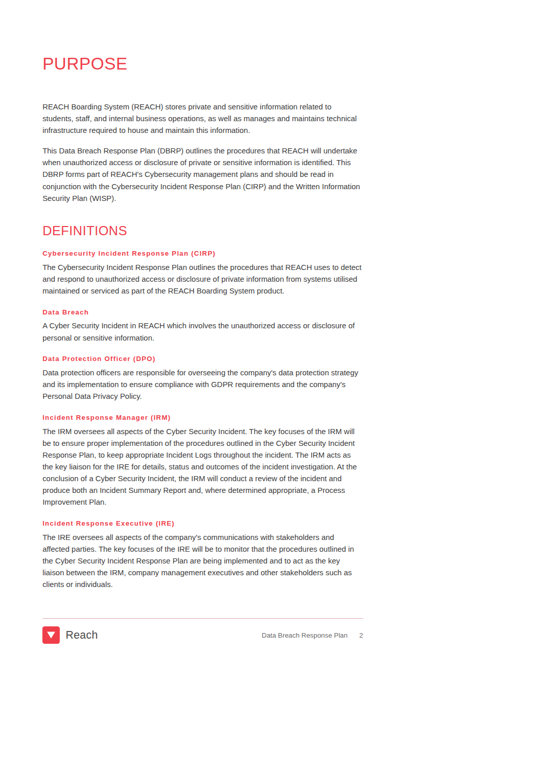PURPOSE
REACH Boarding System (REACH) stores private and sensitive information related to students, staff, and internal business operations, as well as manages and maintains technical infrastructure required to house and maintain this information.
This Data Breach Response Plan (DBRP) outlines the procedures that REACH will undertake when unauthorized access or disclosure of private or sensitive information is identified. This DBRP forms part of REACH's Cybersecurity management plans and should be read in conjunction with the Cybersecurity Incident Response Plan (CIRP) and the Written Information Security Plan (WISP).
DEFINITIONS
Cybersecurity Incident Response Plan (CIRP)
The Cybersecurity Incident Response Plan outlines the procedures that REACH uses to detect and respond to unauthorized access or disclosure of private information from systems utilised maintained or serviced as part of the REACH Boarding System product.
Data Breach
A Cyber Security Incident in REACH which involves the unauthorized access or disclosure of personal or sensitive information.
Data Protection Officer (DPO)
Data protection officers are responsible for overseeing the company's data protection strategy and its implementation to ensure compliance with GDPR requirements and the company's Personal Data Privacy Policy.
Incident Response Manager (IRM)
The IRM oversees all aspects of the Cyber Security Incident. The key focuses of the IRM will be to ensure proper implementation of the procedures outlined in the Cyber Security Incident Response Plan, to keep appropriate Incident Logs throughout the incident. The IRM acts as the key liaison for the IRE for details, status and outcomes of the incident investigation. At the conclusion of a Cyber Security Incident, the IRM will conduct a review of the incident and produce both an Incident Summary Report and, where determined appropriate, a Process Improvement Plan.
Incident Response Executive (IRE)
The IRE oversees all aspects of the company's communications with stakeholders and affected parties. The key focuses of the IRE will be to monitor that the procedures outlined in the Cyber Security Incident Response Plan are being implemented and to act as the key liaison between the IRM, company management executives and other stakeholders such as clients or individuals.
Reach
Data Breach Response Plan 2